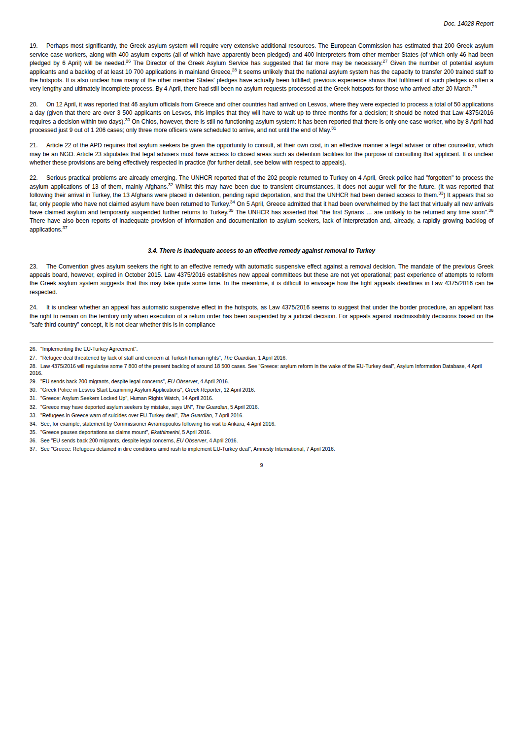Doc. 14028 Report
19. Perhaps most significantly, the Greek asylum system will require very extensive additional resources. The European Commission has estimated that 200 Greek asylum service case workers, along with 400 asylum experts (all of which have apparently been pledged) and 400 interpreters from other member States (of which only 46 had been pledged by 6 April) will be needed.26 The Director of the Greek Asylum Service has suggested that far more may be necessary.27 Given the number of potential asylum applicants and a backlog of at least 10 700 applications in mainland Greece,28 it seems unlikely that the national asylum system has the capacity to transfer 200 trained staff to the hotspots. It is also unclear how many of the other member States' pledges have actually been fulfilled; previous experience shows that fulfilment of such pledges is often a very lengthy and ultimately incomplete process. By 4 April, there had still been no asylum requests processed at the Greek hotspots for those who arrived after 20 March.29
20. On 12 April, it was reported that 46 asylum officials from Greece and other countries had arrived on Lesvos, where they were expected to process a total of 50 applications a day (given that there are over 3 500 applicants on Lesvos, this implies that they will have to wait up to three months for a decision; it should be noted that Law 4375/2016 requires a decision within two days).30 On Chios, however, there is still no functioning asylum system: it has been reported that there is only one case worker, who by 8 April had processed just 9 out of 1 206 cases; only three more officers were scheduled to arrive, and not until the end of May.31
21. Article 22 of the APD requires that asylum seekers be given the opportunity to consult, at their own cost, in an effective manner a legal adviser or other counsellor, which may be an NGO. Article 23 stipulates that legal advisers must have access to closed areas such as detention facilities for the purpose of consulting that applicant. It is unclear whether these provisions are being effectively respected in practice (for further detail, see below with respect to appeals).
22. Serious practical problems are already emerging. The UNHCR reported that of the 202 people returned to Turkey on 4 April, Greek police had "forgotten" to process the asylum applications of 13 of them, mainly Afghans.32 Whilst this may have been due to transient circumstances, it does not augur well for the future. (It was reported that following their arrival in Turkey, the 13 Afghans were placed in detention, pending rapid deportation, and that the UNHCR had been denied access to them.33) It appears that so far, only people who have not claimed asylum have been returned to Turkey.34 On 5 April, Greece admitted that it had been overwhelmed by the fact that virtually all new arrivals have claimed asylum and temporarily suspended further returns to Turkey.35 The UNHCR has asserted that "the first Syrians … are unlikely to be returned any time soon".36 There have also been reports of inadequate provision of information and documentation to asylum seekers, lack of interpretation and, already, a rapidly growing backlog of applications.37
3.4. There is inadequate access to an effective remedy against removal to Turkey
23. The Convention gives asylum seekers the right to an effective remedy with automatic suspensive effect against a removal decision. The mandate of the previous Greek appeals board, however, expired in October 2015. Law 4375/2016 establishes new appeal committees but these are not yet operational; past experience of attempts to reform the Greek asylum system suggests that this may take quite some time. In the meantime, it is difficult to envisage how the tight appeals deadlines in Law 4375/2016 can be respected.
24. It is unclear whether an appeal has automatic suspensive effect in the hotspots, as Law 4375/2016 seems to suggest that under the border procedure, an appellant has the right to remain on the territory only when execution of a return order has been suspended by a judicial decision. For appeals against inadmissibility decisions based on the "safe third country" concept, it is not clear whether this is in compliance
26."Implementing the EU-Turkey Agreement".
27."Refugee deal threatened by lack of staff and concern at Turkish human rights", The Guardian, 1 April 2016.
28. Law 4375/2016 will regularise some 7 800 of the present backlog of around 18 500 cases. See "Greece: asylum reform in the wake of the EU-Turkey deal", Asylum Information Database, 4 April 2016.
29."EU sends back 200 migrants, despite legal concerns", EU Observer, 4 April 2016.
30."Greek Police in Lesvos Start Examining Asylum Applications", Greek Reporter, 12 April 2016.
31."Greece: Asylum Seekers Locked Up", Human Rights Watch, 14 April 2016.
32."Greece may have deported asylum seekers by mistake, says UN", The Guardian, 5 April 2016.
33."Refugees in Greece warn of suicides over EU-Turkey deal", The Guardian, 7 April 2016.
34. See, for example, statement by Commissioner Avramopoulos following his visit to Ankara, 4 April 2016.
35."Greece pauses deportations as claims mount", Ekathimerini, 5 April 2016.
36. See "EU sends back 200 migrants, despite legal concerns, EU Observer, 4 April 2016.
37. See "Greece: Refugees detained in dire conditions amid rush to implement EU-Turkey deal", Amnesty International, 7 April 2016.
9